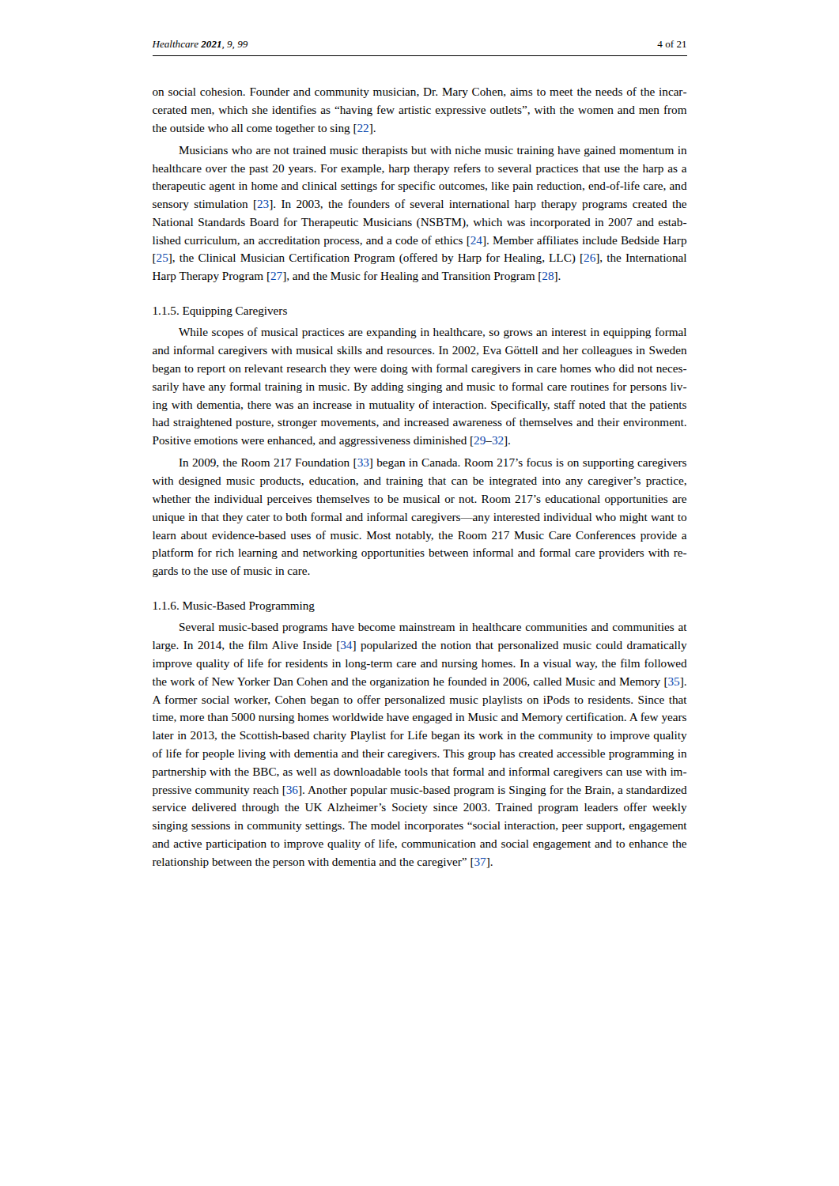Healthcare 2021, 9, 99 4 of 21
on social cohesion. Founder and community musician, Dr. Mary Cohen, aims to meet the needs of the incarcerated men, which she identifies as “having few artistic expressive outlets”, with the women and men from the outside who all come together to sing [22].
Musicians who are not trained music therapists but with niche music training have gained momentum in healthcare over the past 20 years. For example, harp therapy refers to several practices that use the harp as a therapeutic agent in home and clinical settings for specific outcomes, like pain reduction, end-of-life care, and sensory stimulation [23]. In 2003, the founders of several international harp therapy programs created the National Standards Board for Therapeutic Musicians (NSBTM), which was incorporated in 2007 and established curriculum, an accreditation process, and a code of ethics [24]. Member affiliates include Bedside Harp [25], the Clinical Musician Certification Program (offered by Harp for Healing, LLC) [26], the International Harp Therapy Program [27], and the Music for Healing and Transition Program [28].
1.1.5. Equipping Caregivers
While scopes of musical practices are expanding in healthcare, so grows an interest in equipping formal and informal caregivers with musical skills and resources. In 2002, Eva Göttell and her colleagues in Sweden began to report on relevant research they were doing with formal caregivers in care homes who did not necessarily have any formal training in music. By adding singing and music to formal care routines for persons living with dementia, there was an increase in mutuality of interaction. Specifically, staff noted that the patients had straightened posture, stronger movements, and increased awareness of themselves and their environment. Positive emotions were enhanced, and aggressiveness diminished [29–32].
In 2009, the Room 217 Foundation [33] began in Canada. Room 217’s focus is on supporting caregivers with designed music products, education, and training that can be integrated into any caregiver’s practice, whether the individual perceives themselves to be musical or not. Room 217’s educational opportunities are unique in that they cater to both formal and informal caregivers—any interested individual who might want to learn about evidence-based uses of music. Most notably, the Room 217 Music Care Conferences provide a platform for rich learning and networking opportunities between informal and formal care providers with regards to the use of music in care.
1.1.6. Music-Based Programming
Several music-based programs have become mainstream in healthcare communities and communities at large. In 2014, the film Alive Inside [34] popularized the notion that personalized music could dramatically improve quality of life for residents in long-term care and nursing homes. In a visual way, the film followed the work of New Yorker Dan Cohen and the organization he founded in 2006, called Music and Memory [35]. A former social worker, Cohen began to offer personalized music playlists on iPods to residents. Since that time, more than 5000 nursing homes worldwide have engaged in Music and Memory certification. A few years later in 2013, the Scottish-based charity Playlist for Life began its work in the community to improve quality of life for people living with dementia and their caregivers. This group has created accessible programming in partnership with the BBC, as well as downloadable tools that formal and informal caregivers can use with impressive community reach [36]. Another popular music-based program is Singing for the Brain, a standardized service delivered through the UK Alzheimer’s Society since 2003. Trained program leaders offer weekly singing sessions in community settings. The model incorporates “social interaction, peer support, engagement and active participation to improve quality of life, communication and social engagement and to enhance the relationship between the person with dementia and the caregiver” [37].